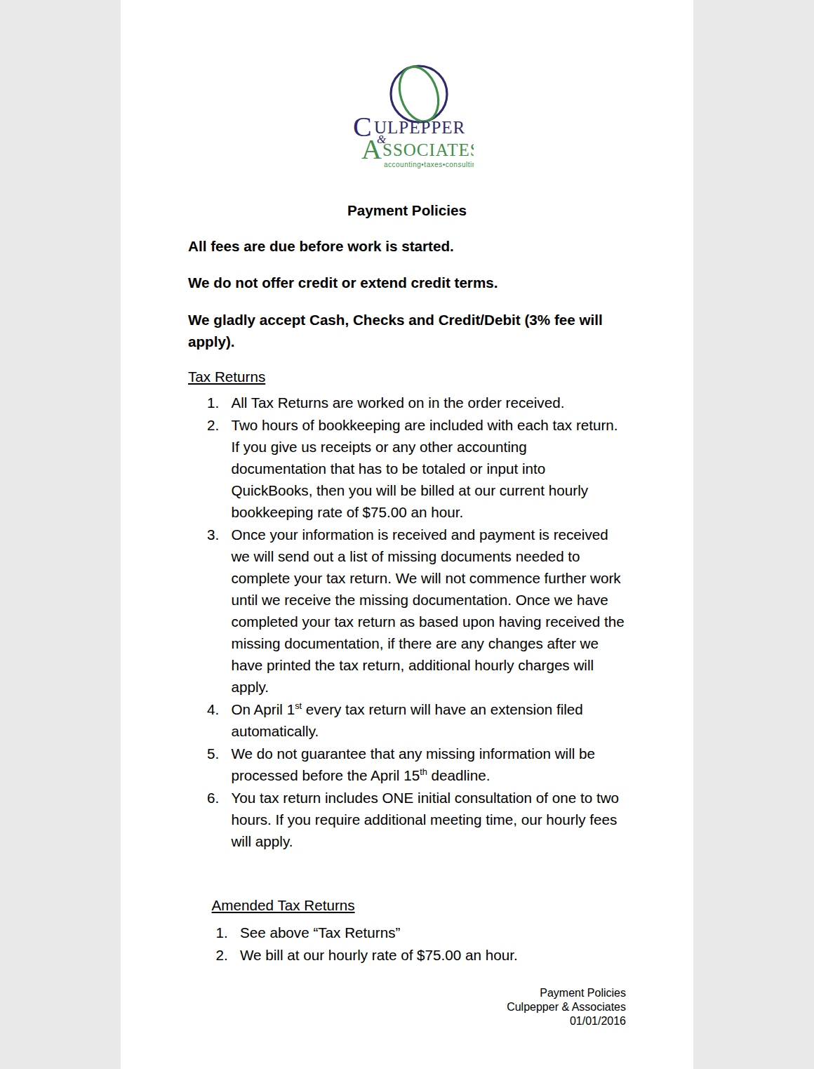C ULPEPPER A SSOCIATES & accounting•taxes•consulting
Payment Policies
All fees are due before work is started.
We do not offer credit or extend credit terms.
We gladly accept Cash, Checks and Credit/Debit (3% fee will apply).
Tax Returns
All Tax Returns are worked on in the order received.
Two hours of bookkeeping are included with each tax return. If you give us receipts or any other accounting documentation that has to be totaled or input into QuickBooks, then you will be billed at our current hourly bookkeeping rate of $75.00 an hour.
Once your information is received and payment is received we will send out a list of missing documents needed to complete your tax return. We will not commence further work until we receive the missing documentation. Once we have completed your tax return as based upon having received the missing documentation, if there are any changes after we have printed the tax return, additional hourly charges will apply.
On April 1st every tax return will have an extension filed automatically.
We do not guarantee that any missing information will be processed before the April 15th deadline.
You tax return includes ONE initial consultation of one to two hours. If you require additional meeting time, our hourly fees will apply.
Amended Tax Returns
See above “Tax Returns”
We bill at our hourly rate of $75.00 an hour.
Payment Policies
Culpepper & Associates
01/01/2016